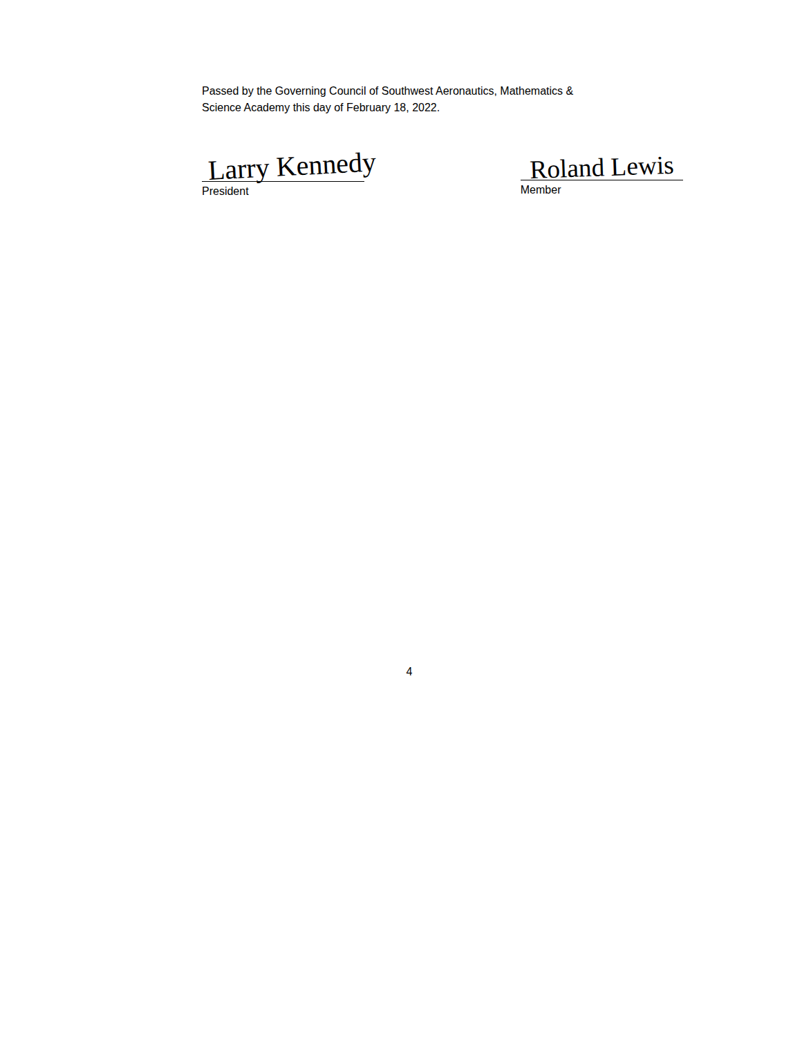Passed by the Governing Council of Southwest Aeronautics, Mathematics & Science Academy this day of February 18, 2022.
Larry Kennedy
President
Roland Lewis
Member
4